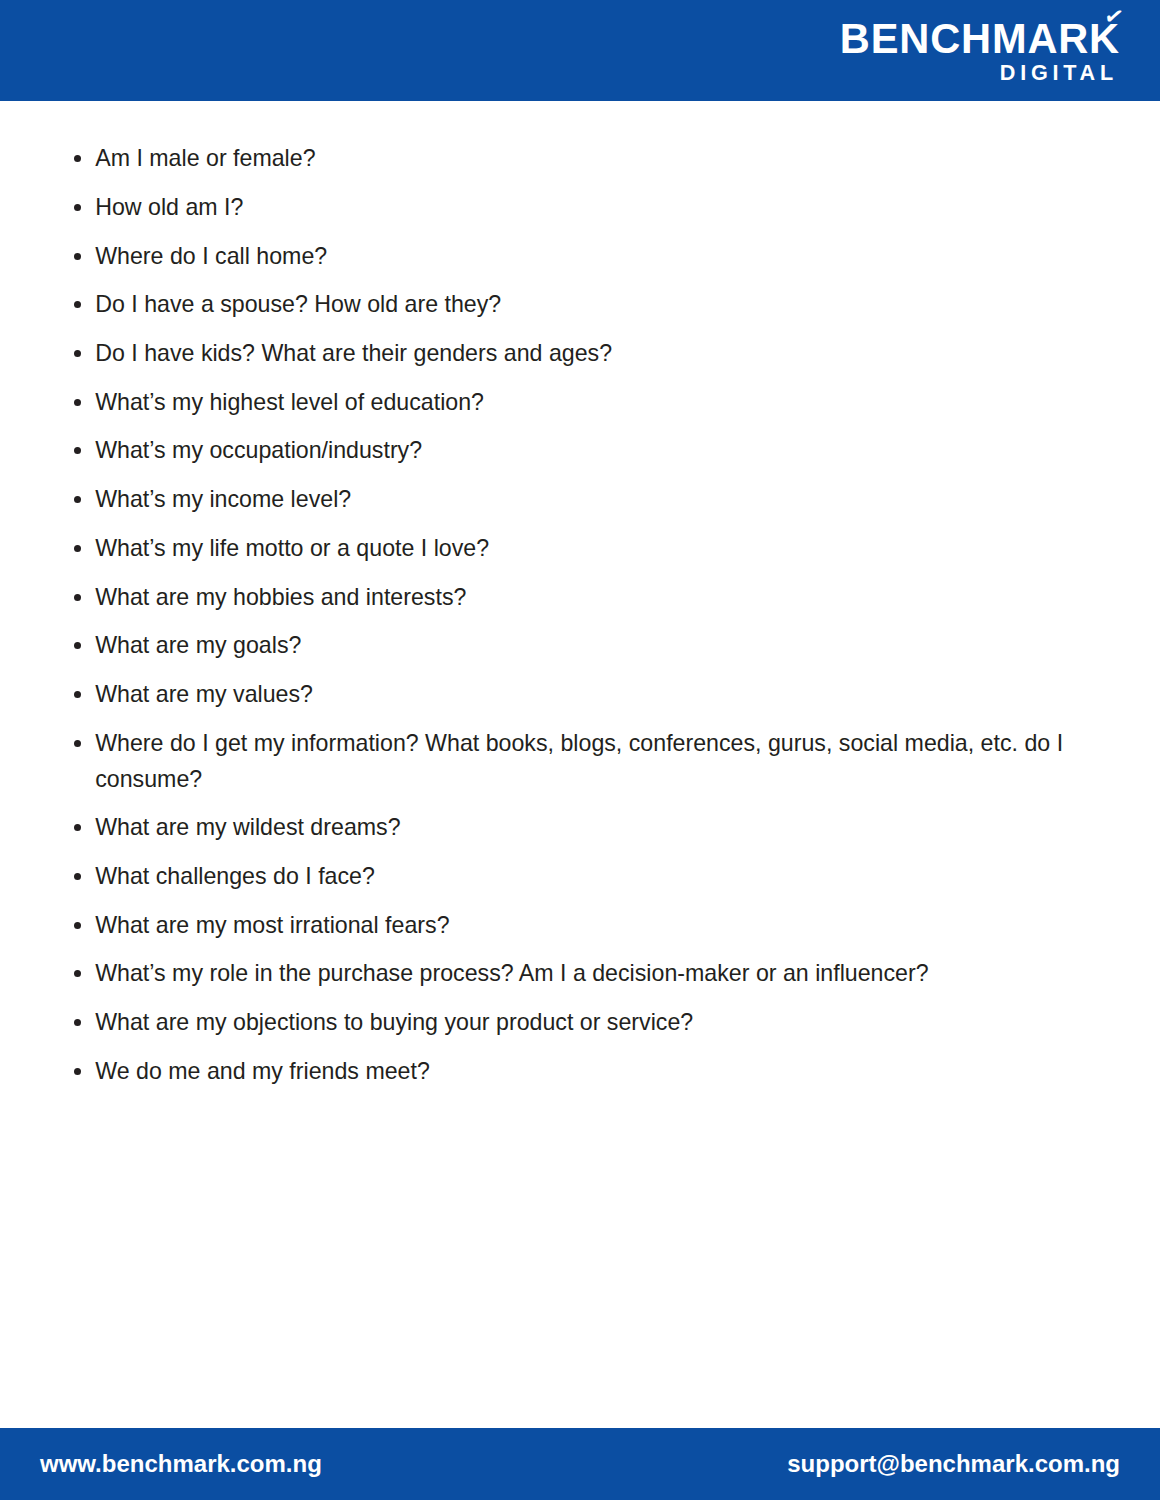Benchmark✓ Digital
Am I male or female?
How old am I?
Where do I call home?
Do I have a spouse? How old are they?
Do I have kids? What are their genders and ages?
What’s my highest level of education?
What’s my occupation/industry?
What’s my income level?
What’s my life motto or a quote I love?
What are my hobbies and interests?
What are my goals?
What are my values?
Where do I get my information? What books, blogs, conferences, gurus, social media, etc. do I consume?
What are my wildest dreams?
What challenges do I face?
What are my most irrational fears?
What’s my role in the purchase process? Am I a decision-maker or an influencer?
What are my objections to buying your product or service?
We do me and my friends meet?
www.benchmark.com.ng support@benchmark.com.ng